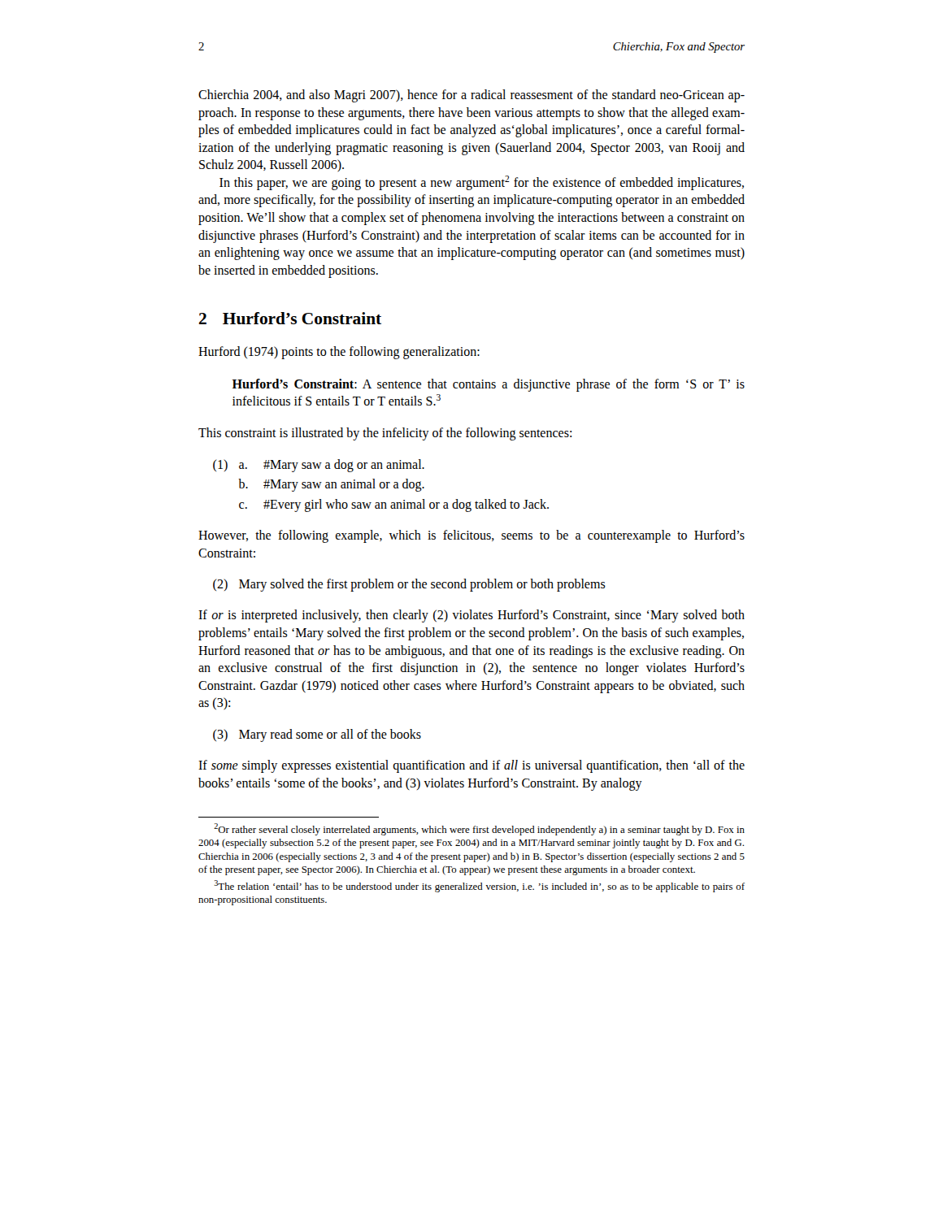2 Chierchia, Fox and Spector
Chierchia 2004, and also Magri 2007), hence for a radical reassesment of the standard neo-Gricean approach. In response to these arguments, there have been various attempts to show that the alleged examples of embedded implicatures could in fact be analyzed as‘global implicatures’, once a careful formalization of the underlying pragmatic reasoning is given (Sauerland 2004, Spector 2003, van Rooij and Schulz 2004, Russell 2006).
In this paper, we are going to present a new argument2 for the existence of embedded implicatures, and, more specifically, for the possibility of inserting an implicature-computing operator in an embedded position. We’ll show that a complex set of phenomena involving the interactions between a constraint on disjunctive phrases (Hurford’s Constraint) and the interpretation of scalar items can be accounted for in an enlightening way once we assume that an implicature-computing operator can (and sometimes must) be inserted in embedded positions.
2 Hurford’s Constraint
Hurford (1974) points to the following generalization:
Hurford’s Constraint: A sentence that contains a disjunctive phrase of the form ‘S or T’ is infelicitous if S entails T or T entails S.3
This constraint is illustrated by the infelicity of the following sentences:
(1) a. #Mary saw a dog or an animal.
b. #Mary saw an animal or a dog.
c. #Every girl who saw an animal or a dog talked to Jack.
However, the following example, which is felicitous, seems to be a counterexample to Hurford’s Constraint:
(2) Mary solved the first problem or the second problem or both problems
If or is interpreted inclusively, then clearly (2) violates Hurford’s Constraint, since ‘Mary solved both problems’ entails ‘Mary solved the first problem or the second problem’. On the basis of such examples, Hurford reasoned that or has to be ambiguous, and that one of its readings is the exclusive reading. On an exclusive construal of the first disjunction in (2), the sentence no longer violates Hurford’s Constraint. Gazdar (1979) noticed other cases where Hurford’s Constraint appears to be obviated, such as (3):
(3) Mary read some or all of the books
If some simply expresses existential quantification and if all is universal quantification, then ‘all of the books’ entails ‘some of the books’, and (3) violates Hurford’s Constraint. By analogy
2Or rather several closely interrelated arguments, which were first developed independently a) in a seminar taught by D. Fox in 2004 (especially subsection 5.2 of the present paper, see Fox 2004) and in a MIT/Harvard seminar jointly taught by D. Fox and G. Chierchia in 2006 (especially sections 2, 3 and 4 of the present paper) and b) in B. Spector’s dissertion (especially sections 2 and 5 of the present paper, see Spector 2006). In Chierchia et al. (To appear) we present these arguments in a broader context.
3The relation ‘entail’ has to be understood under its generalized version, i.e. ’is included in’, so as to be applicable to pairs of non-propositional constituents.